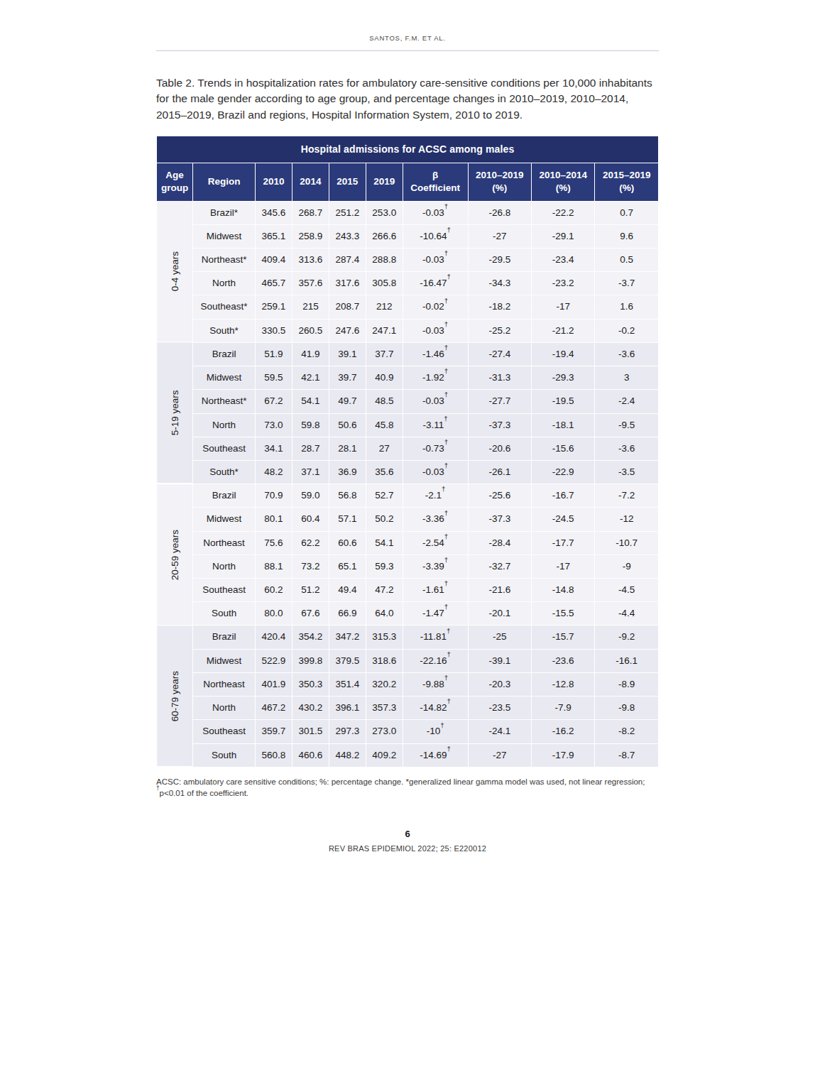Santos, F.M. et al.
Table 2. Trends in hospitalization rates for ambulatory care-sensitive conditions per 10,000 inhabitants for the male gender according to age group, and percentage changes in 2010–2019, 2010–2014, 2015–2019, Brazil and regions, Hospital Information System, 2010 to 2019.
| Hospital admissions for ACSC among males |
| --- |
| Age group | Region | 2010 | 2014 | 2015 | 2019 | β Coefficient | 2010–2019 (%) | 2010–2014 (%) | 2015–2019 (%) |
| 0-4 years | Brazil* | 345.6 | 268.7 | 251.2 | 253.0 | -0.03 † | -26.8 | -22.2 | 0.7 |
| Midwest | 365.1 | 258.9 | 243.3 | 266.6 | -10.64 † | -27 | -29.1 | 9.6 |
| Northeast* | 409.4 | 313.6 | 287.4 | 288.8 | -0.03 † | -29.5 | -23.4 | 0.5 |
| North | 465.7 | 357.6 | 317.6 | 305.8 | -16.47 † | -34.3 | -23.2 | -3.7 |
| Southeast* | 259.1 | 215 | 208.7 | 212 | -0.02 † | -18.2 | -17 | 1.6 |
| South* | 330.5 | 260.5 | 247.6 | 247.1 | -0.03 † | -25.2 | -21.2 | -0.2 |
| 5-19 years | Brazil | 51.9 | 41.9 | 39.1 | 37.7 | -1.46 † | -27.4 | -19.4 | -3.6 |
| Midwest | 59.5 | 42.1 | 39.7 | 40.9 | -1.92 † | -31.3 | -29.3 | 3 |
| Northeast* | 67.2 | 54.1 | 49.7 | 48.5 | -0.03 † | -27.7 | -19.5 | -2.4 |
| North | 73.0 | 59.8 | 50.6 | 45.8 | -3.11 † | -37.3 | -18.1 | -9.5 |
| Southeast | 34.1 | 28.7 | 28.1 | 27 | -0.73 † | -20.6 | -15.6 | -3.6 |
| South* | 48.2 | 37.1 | 36.9 | 35.6 | -0.03 † | -26.1 | -22.9 | -3.5 |
| 20-59 years | Brazil | 70.9 | 59.0 | 56.8 | 52.7 | -2.1 † | -25.6 | -16.7 | -7.2 |
| Midwest | 80.1 | 60.4 | 57.1 | 50.2 | -3.36 † | -37.3 | -24.5 | -12 |
| Northeast | 75.6 | 62.2 | 60.6 | 54.1 | -2.54 † | -28.4 | -17.7 | -10.7 |
| North | 88.1 | 73.2 | 65.1 | 59.3 | -3.39 † | -32.7 | -17 | -9 |
| Southeast | 60.2 | 51.2 | 49.4 | 47.2 | -1.61 † | -21.6 | -14.8 | -4.5 |
| South | 80.0 | 67.6 | 66.9 | 64.0 | -1.47 † | -20.1 | -15.5 | -4.4 |
| 60-79 years | Brazil | 420.4 | 354.2 | 347.2 | 315.3 | -11.81 † | -25 | -15.7 | -9.2 |
| Midwest | 522.9 | 399.8 | 379.5 | 318.6 | -22.16 † | -39.1 | -23.6 | -16.1 |
| Northeast | 401.9 | 350.3 | 351.4 | 320.2 | -9.88 † | -20.3 | -12.8 | -8.9 |
| North | 467.2 | 430.2 | 396.1 | 357.3 | -14.82 † | -23.5 | -7.9 | -9.8 |
| Southeast | 359.7 | 301.5 | 297.3 | 273.0 | -10 † | -24.1 | -16.2 | -8.2 |
| South | 560.8 | 460.6 | 448.2 | 409.2 | -14.69 † | -27 | -17.9 | -8.7 |
ACSC: ambulatory care sensitive conditions; %: percentage change. *generalized linear gamma model was used, not linear regression; †p<0.01 of the coefficient.
6
REV BRAS EPIDEMIOL 2022; 25: E220012